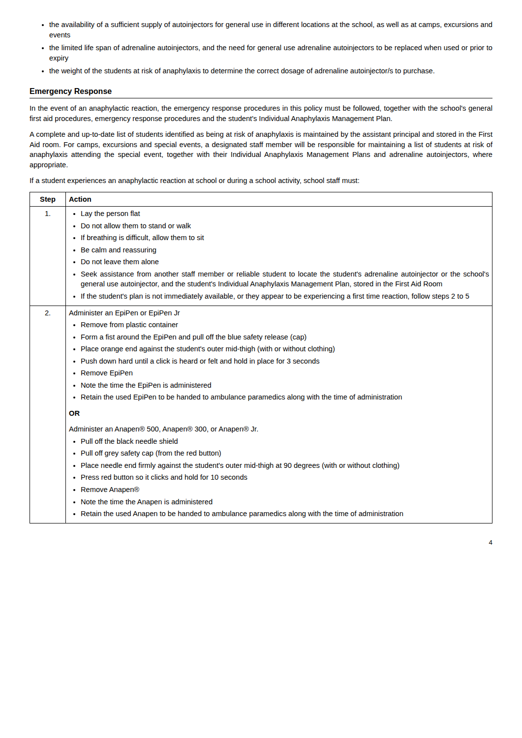the availability of a sufficient supply of autoinjectors for general use in different locations at the school, as well as at camps, excursions and events
the limited life span of adrenaline autoinjectors, and the need for general use adrenaline autoinjectors to be replaced when used or prior to expiry
the weight of the students at risk of anaphylaxis to determine the correct dosage of adrenaline autoinjector/s to purchase.
Emergency Response
In the event of an anaphylactic reaction, the emergency response procedures in this policy must be followed, together with the school's general first aid procedures, emergency response procedures and the student's Individual Anaphylaxis Management Plan.
A complete and up-to-date list of students identified as being at risk of anaphylaxis is maintained by the assistant principal and stored in the First Aid room. For camps, excursions and special events, a designated staff member will be responsible for maintaining a list of students at risk of anaphylaxis attending the special event, together with their Individual Anaphylaxis Management Plans and adrenaline autoinjectors, where appropriate.
If a student experiences an anaphylactic reaction at school or during a school activity, school staff must:
| Step | Action |
| --- | --- |
| 1. | Lay the person flat Do not allow them to stand or walk If breathing is difficult, allow them to sit Be calm and reassuring Do not leave them alone Seek assistance from another staff member or reliable student to locate the student's adrenaline autoinjector or the school's general use autoinjector, and the student's Individual Anaphylaxis Management Plan, stored in the First Aid Room If the student's plan is not immediately available, or they appear to be experiencing a first time reaction, follow steps 2 to 5 |
| 2. | Administer an EpiPen or EpiPen Jr Remove from plastic container Form a fist around the EpiPen and pull off the blue safety release (cap) Place orange end against the student's outer mid-thigh (with or without clothing) Push down hard until a click is heard or felt and hold in place for 3 seconds Remove EpiPen Note the time the EpiPen is administered Retain the used EpiPen to be handed to ambulance paramedics along with the time of administration OR Administer an Anapen® 500, Anapen® 300, or Anapen® Jr. Pull off the black needle shield Pull off grey safety cap (from the red button) Place needle end firmly against the student's outer mid-thigh at 90 degrees (with or without clothing) Press red button so it clicks and hold for 10 seconds Remove Anapen® Note the time the Anapen is administered Retain the used Anapen to be handed to ambulance paramedics along with the time of administration |
4